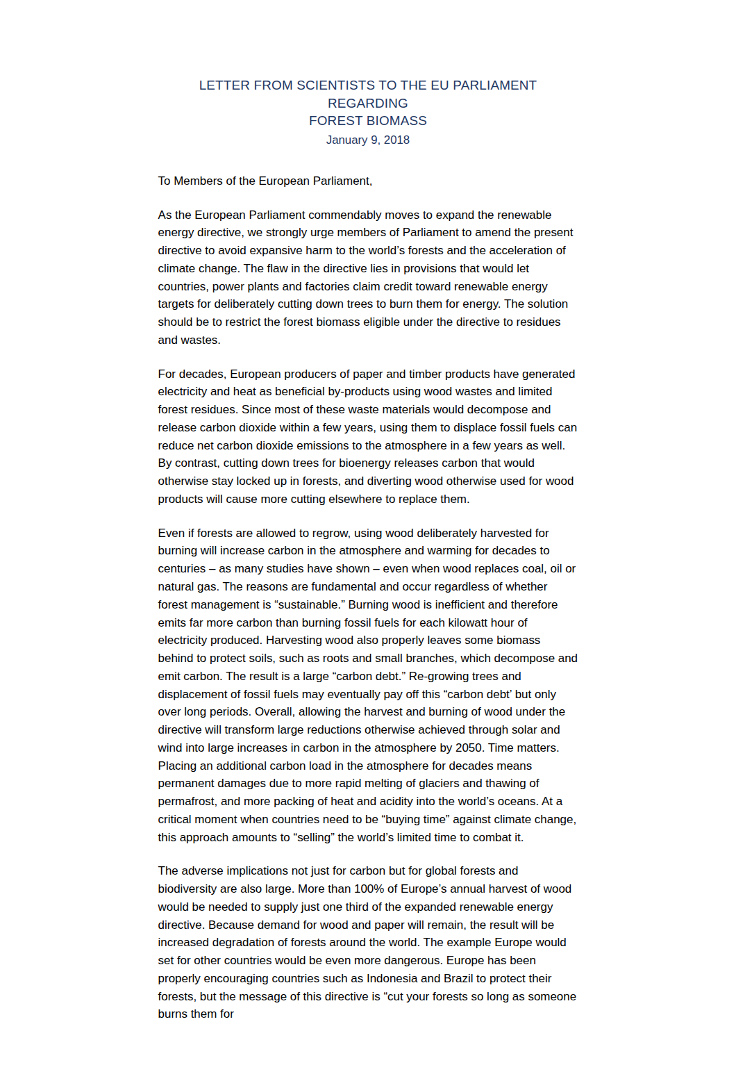Letter from Scientists to the EU Parliament Regarding
Forest Biomass
January 9, 2018
To Members of the European Parliament,
As the European Parliament commendably moves to expand the renewable energy directive, we strongly urge members of Parliament to amend the present directive to avoid expansive harm to the world’s forests and the acceleration of climate change. The flaw in the directive lies in provisions that would let countries, power plants and factories claim credit toward renewable energy targets for deliberately cutting down trees to burn them for energy. The solution should be to restrict the forest biomass eligible under the directive to residues and wastes.
For decades, European producers of paper and timber products have generated electricity and heat as beneficial by-products using wood wastes and limited forest residues. Since most of these waste materials would decompose and release carbon dioxide within a few years, using them to displace fossil fuels can reduce net carbon dioxide emissions to the atmosphere in a few years as well. By contrast, cutting down trees for bioenergy releases carbon that would otherwise stay locked up in forests, and diverting wood otherwise used for wood products will cause more cutting elsewhere to replace them.
Even if forests are allowed to regrow, using wood deliberately harvested for burning will increase carbon in the atmosphere and warming for decades to centuries – as many studies have shown – even when wood replaces coal, oil or natural gas. The reasons are fundamental and occur regardless of whether forest management is “sustainable.” Burning wood is inefficient and therefore emits far more carbon than burning fossil fuels for each kilowatt hour of electricity produced. Harvesting wood also properly leaves some biomass behind to protect soils, such as roots and small branches, which decompose and emit carbon. The result is a large “carbon debt.” Re-growing trees and displacement of fossil fuels may eventually pay off this “carbon debt’ but only over long periods. Overall, allowing the harvest and burning of wood under the directive will transform large reductions otherwise achieved through solar and wind into large increases in carbon in the atmosphere by 2050. Time matters. Placing an additional carbon load in the atmosphere for decades means permanent damages due to more rapid melting of glaciers and thawing of permafrost, and more packing of heat and acidity into the world’s oceans. At a critical moment when countries need to be “buying time” against climate change, this approach amounts to “selling” the world’s limited time to combat it.
The adverse implications not just for carbon but for global forests and biodiversity are also large. More than 100% of Europe’s annual harvest of wood would be needed to supply just one third of the expanded renewable energy directive. Because demand for wood and paper will remain, the result will be increased degradation of forests around the world. The example Europe would set for other countries would be even more dangerous. Europe has been properly encouraging countries such as Indonesia and Brazil to protect their forests, but the message of this directive is “cut your forests so long as someone burns them for